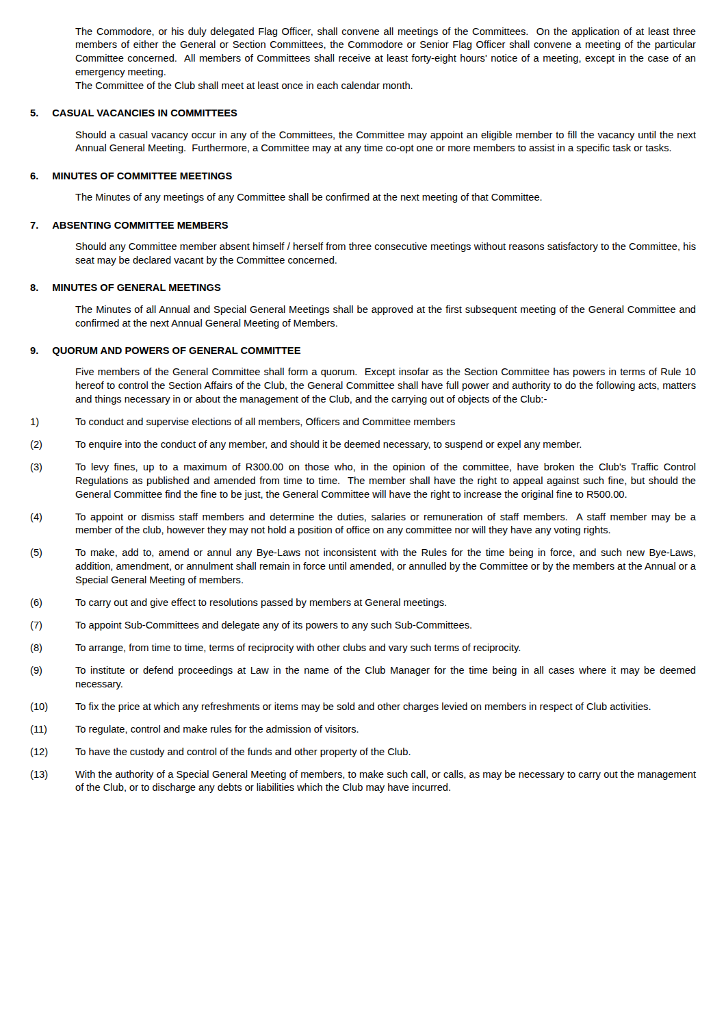The Commodore, or his duly delegated Flag Officer, shall convene all meetings of the Committees. On the application of at least three members of either the General or Section Committees, the Commodore or Senior Flag Officer shall convene a meeting of the particular Committee concerned. All members of Committees shall receive at least forty-eight hours' notice of a meeting, except in the case of an emergency meeting.
The Committee of the Club shall meet at least once in each calendar month.
5. CASUAL VACANCIES IN COMMITTEES
Should a casual vacancy occur in any of the Committees, the Committee may appoint an eligible member to fill the vacancy until the next Annual General Meeting. Furthermore, a Committee may at any time co-opt one or more members to assist in a specific task or tasks.
6. MINUTES OF COMMITTEE MEETINGS
The Minutes of any meetings of any Committee shall be confirmed at the next meeting of that Committee.
7. ABSENTING COMMITTEE MEMBERS
Should any Committee member absent himself / herself from three consecutive meetings without reasons satisfactory to the Committee, his seat may be declared vacant by the Committee concerned.
8. MINUTES OF GENERAL MEETINGS
The Minutes of all Annual and Special General Meetings shall be approved at the first subsequent meeting of the General Committee and confirmed at the next Annual General Meeting of Members.
9. QUORUM AND POWERS OF GENERAL COMMITTEE
Five members of the General Committee shall form a quorum. Except insofar as the Section Committee has powers in terms of Rule 10 hereof to control the Section Affairs of the Club, the General Committee shall have full power and authority to do the following acts, matters and things necessary in or about the management of the Club, and the carrying out of objects of the Club:-
1) To conduct and supervise elections of all members, Officers and Committee members
(2) To enquire into the conduct of any member, and should it be deemed necessary, to suspend or expel any member.
(3) To levy fines, up to a maximum of R300.00 on those who, in the opinion of the committee, have broken the Club's Traffic Control Regulations as published and amended from time to time. The member shall have the right to appeal against such fine, but should the General Committee find the fine to be just, the General Committee will have the right to increase the original fine to R500.00.
(4) To appoint or dismiss staff members and determine the duties, salaries or remuneration of staff members. A staff member may be a member of the club, however they may not hold a position of office on any committee nor will they have any voting rights.
(5) To make, add to, amend or annul any Bye-Laws not inconsistent with the Rules for the time being in force, and such new Bye-Laws, addition, amendment, or annulment shall remain in force until amended, or annulled by the Committee or by the members at the Annual or a Special General Meeting of members.
(6) To carry out and give effect to resolutions passed by members at General meetings.
(7) To appoint Sub-Committees and delegate any of its powers to any such Sub-Committees.
(8) To arrange, from time to time, terms of reciprocity with other clubs and vary such terms of reciprocity.
(9) To institute or defend proceedings at Law in the name of the Club Manager for the time being in all cases where it may be deemed necessary.
(10) To fix the price at which any refreshments or items may be sold and other charges levied on members in respect of Club activities.
(11) To regulate, control and make rules for the admission of visitors.
(12) To have the custody and control of the funds and other property of the Club.
(13) With the authority of a Special General Meeting of members, to make such call, or calls, as may be necessary to carry out the management of the Club, or to discharge any debts or liabilities which the Club may have incurred.